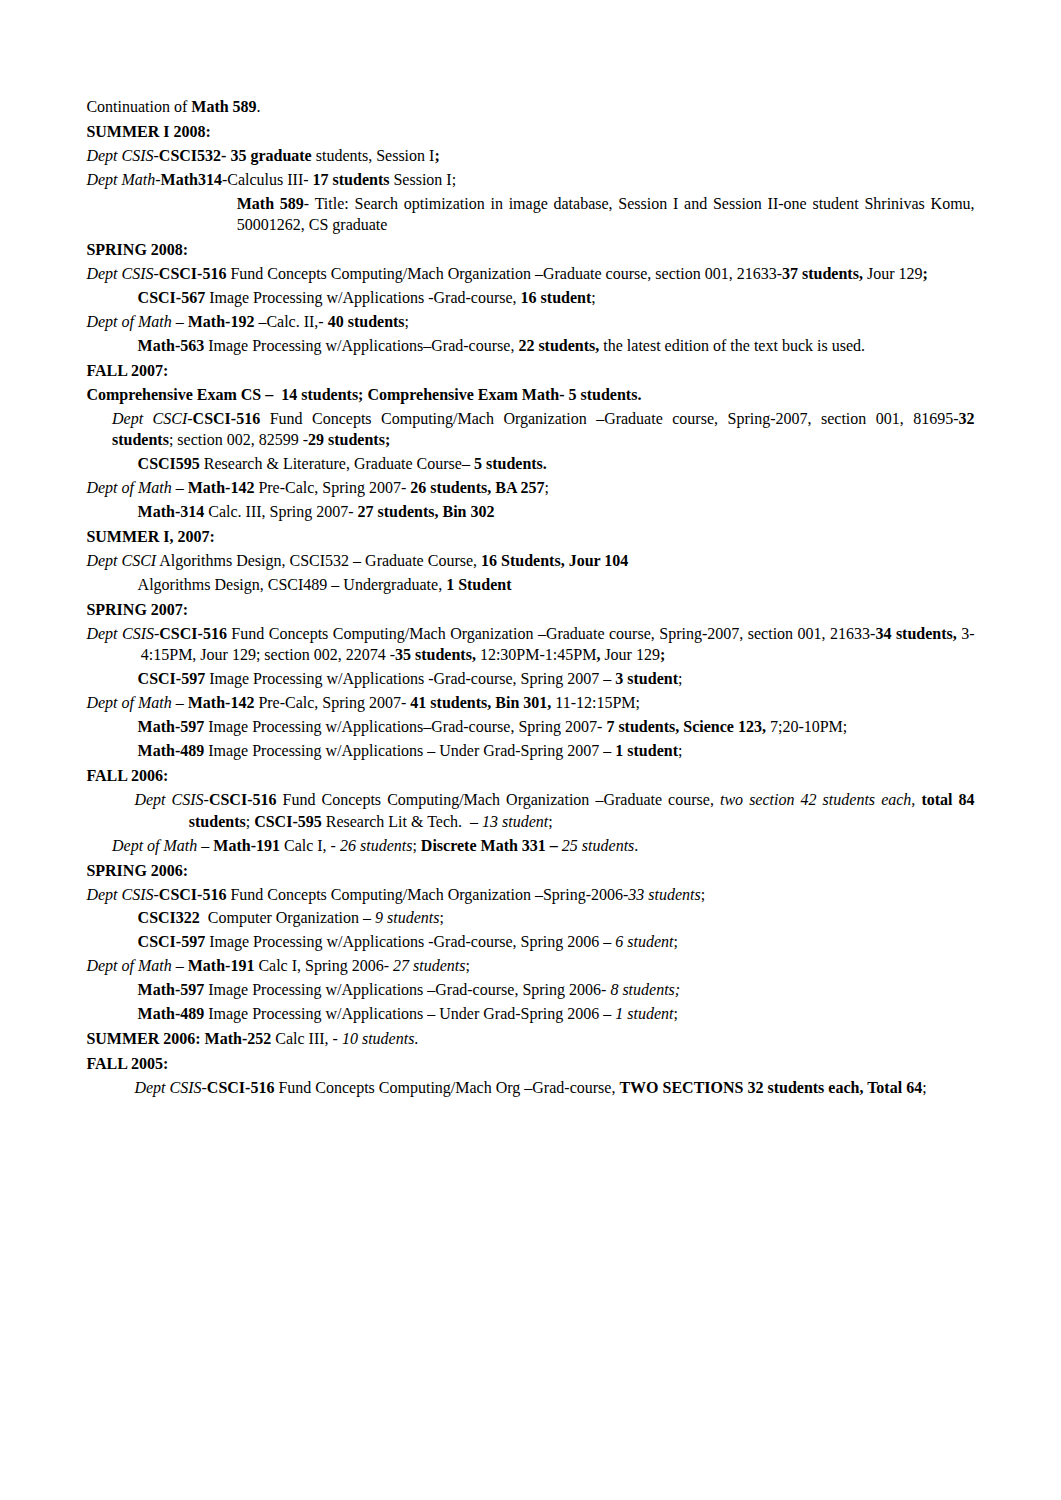Continuation of Math 589.
SUMMER I 2008:
Dept CSIS-CSCI532- 35 graduate students, Session I;
Dept Math-Math314-Calculus III- 17 students Session I;
Math 589- Title: Search optimization in image database, Session I and Session II-one student Shrinivas Komu, 50001262, CS graduate
SPRING 2008:
Dept CSIS-CSCI-516 Fund Concepts Computing/Mach Organization –Graduate course, section 001, 21633-37 students, Jour 129;
CSCI-567 Image Processing w/Applications -Grad-course, 16 student;
Dept of Math – Math-192 –Calc. II,- 40 students;
Math-563 Image Processing w/Applications–Grad-course, 22 students, the latest edition of the text buck is used.
FALL 2007:
Comprehensive Exam CS – 14 students; Comprehensive Exam Math- 5 students.
Dept CSCI-CSCI-516 Fund Concepts Computing/Mach Organization –Graduate course, Spring-2007, section 001, 81695-32 students; section 002, 82599 -29 students;
CSCI595 Research & Literature, Graduate Course– 5 students.
Dept of Math – Math-142 Pre-Calc, Spring 2007- 26 students, BA 257;
Math-314 Calc. III, Spring 2007- 27 students, Bin 302
SUMMER I, 2007:
Dept CSCI Algorithms Design, CSCI532 – Graduate Course, 16 Students, Jour 104
Algorithms Design, CSCI489 – Undergraduate, 1 Student
SPRING 2007:
Dept CSIS-CSCI-516 Fund Concepts Computing/Mach Organization –Graduate course, Spring-2007, section 001, 21633-34 students, 3-4:15PM, Jour 129; section 002, 22074 -35 students, 12:30PM-1:45PM, Jour 129;
CSCI-597 Image Processing w/Applications -Grad-course, Spring 2007 – 3 student;
Dept of Math – Math-142 Pre-Calc, Spring 2007- 41 students, Bin 301, 11-12:15PM;
Math-597 Image Processing w/Applications–Grad-course, Spring 2007- 7 students, Science 123, 7;20-10PM;
Math-489 Image Processing w/Applications – Under Grad-Spring 2007 – 1 student;
FALL 2006:
Dept CSIS-CSCI-516 Fund Concepts Computing/Mach Organization –Graduate course, two section 42 students each, total 84 students; CSCI-595 Research Lit & Tech. – 13 student;
Dept of Math – Math-191 Calc I, - 26 students; Discrete Math 331 – 25 students.
SPRING 2006:
Dept CSIS-CSCI-516 Fund Concepts Computing/Mach Organization –Spring-2006-33 students;
CSCI322 Computer Organization – 9 students;
CSCI-597 Image Processing w/Applications -Grad-course, Spring 2006 – 6 student;
Dept of Math – Math-191 Calc I, Spring 2006- 27 students;
Math-597 Image Processing w/Applications –Grad-course, Spring 2006- 8 students;
Math-489 Image Processing w/Applications – Under Grad-Spring 2006 – 1 student;
SUMMER 2006: Math-252 Calc III, - 10 students.
FALL 2005:
Dept CSIS-CSCI-516 Fund Concepts Computing/Mach Org –Grad-course, TWO SECTIONS 32 students each, Total 64;